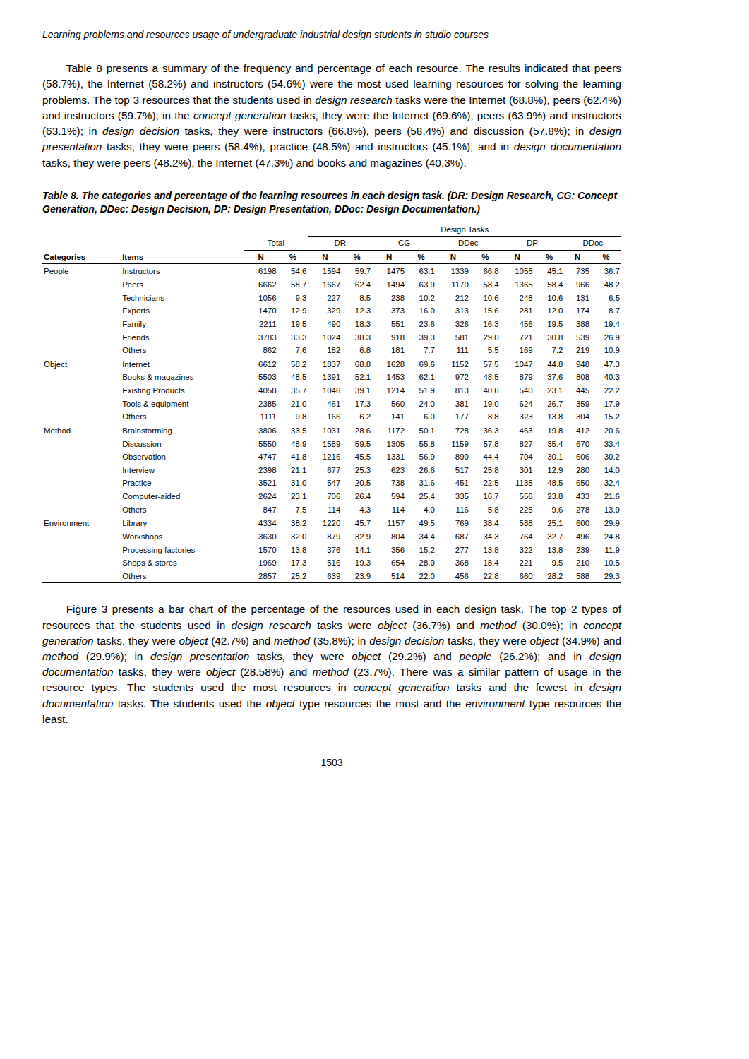Learning problems and resources usage of undergraduate industrial design students in studio courses
Table 8 presents a summary of the frequency and percentage of each resource. The results indicated that peers (58.7%), the Internet (58.2%) and instructors (54.6%) were the most used learning resources for solving the learning problems. The top 3 resources that the students used in design research tasks were the Internet (68.8%), peers (62.4%) and instructors (59.7%); in the concept generation tasks, they were the Internet (69.6%), peers (63.9%) and instructors (63.1%); in design decision tasks, they were instructors (66.8%), peers (58.4%) and discussion (57.8%); in design presentation tasks, they were peers (58.4%), practice (48.5%) and instructors (45.1%); and in design documentation tasks, they were peers (48.2%), the Internet (47.3%) and books and magazines (40.3%).
Table 8. The categories and percentage of the learning resources in each design task. (DR: Design Research, CG: Concept Generation, DDec: Design Decision, DP: Design Presentation, DDoc: Design Documentation.)
| | | | Design Tasks |
| --- | --- | --- | --- |
| | | Total | DR | CG | DDec | DP | DDoc |
| Categories | Items | N | % | N | % | N | % | N | % | N | % | N | % |
| People | Instructors | 6198 | 54.6 | 1594 | 59.7 | 1475 | 63.1 | 1339 | 66.8 | 1055 | 45.1 | 735 | 36.7 |
| | Peers | 6662 | 58.7 | 1667 | 62.4 | 1494 | 63.9 | 1170 | 58.4 | 1365 | 58.4 | 966 | 48.2 |
| | Technicians | 1056 | 9.3 | 227 | 8.5 | 238 | 10.2 | 212 | 10.6 | 248 | 10.6 | 131 | 6.5 |
| | Experts | 1470 | 12.9 | 329 | 12.3 | 373 | 16.0 | 313 | 15.6 | 281 | 12.0 | 174 | 8.7 |
| | Family | 2211 | 19.5 | 490 | 18.3 | 551 | 23.6 | 326 | 16.3 | 456 | 19.5 | 388 | 19.4 |
| | Friends | 3783 | 33.3 | 1024 | 38.3 | 918 | 39.3 | 581 | 29.0 | 721 | 30.8 | 539 | 26.9 |
| | Others | 862 | 7.6 | 182 | 6.8 | 181 | 7.7 | 111 | 5.5 | 169 | 7.2 | 219 | 10.9 |
| Object | Internet | 6612 | 58.2 | 1837 | 68.8 | 1628 | 69.6 | 1152 | 57.5 | 1047 | 44.8 | 948 | 47.3 |
| | Books & magazines | 5503 | 48.5 | 1391 | 52.1 | 1453 | 62.1 | 972 | 48.5 | 879 | 37.6 | 808 | 40.3 |
| | Existing Products | 4058 | 35.7 | 1046 | 39.1 | 1214 | 51.9 | 813 | 40.6 | 540 | 23.1 | 445 | 22.2 |
| | Tools & equipment | 2385 | 21.0 | 461 | 17.3 | 560 | 24.0 | 381 | 19.0 | 624 | 26.7 | 359 | 17.9 |
| | Others | 1111 | 9.8 | 166 | 6.2 | 141 | 6.0 | 177 | 8.8 | 323 | 13.8 | 304 | 15.2 |
| Method | Brainstorming | 3806 | 33.5 | 1031 | 28.6 | 1172 | 50.1 | 728 | 36.3 | 463 | 19.8 | 412 | 20.6 |
| | Discussion | 5550 | 48.9 | 1589 | 59.5 | 1305 | 55.8 | 1159 | 57.8 | 827 | 35.4 | 670 | 33.4 |
| | Observation | 4747 | 41.8 | 1216 | 45.5 | 1331 | 56.9 | 890 | 44.4 | 704 | 30.1 | 606 | 30.2 |
| | Interview | 2398 | 21.1 | 677 | 25.3 | 623 | 26.6 | 517 | 25.8 | 301 | 12.9 | 280 | 14.0 |
| | Practice | 3521 | 31.0 | 547 | 20.5 | 738 | 31.6 | 451 | 22.5 | 1135 | 48.5 | 650 | 32.4 |
| | Computer-aided | 2624 | 23.1 | 706 | 26.4 | 594 | 25.4 | 335 | 16.7 | 556 | 23.8 | 433 | 21.6 |
| | Others | 847 | 7.5 | 114 | 4.3 | 114 | 4.0 | 116 | 5.8 | 225 | 9.6 | 278 | 13.9 |
| Environment | Library | 4334 | 38.2 | 1220 | 45.7 | 1157 | 49.5 | 769 | 38.4 | 588 | 25.1 | 600 | 29.9 |
| | Workshops | 3630 | 32.0 | 879 | 32.9 | 804 | 34.4 | 687 | 34.3 | 764 | 32.7 | 496 | 24.8 |
| | Processing factories | 1570 | 13.8 | 376 | 14.1 | 356 | 15.2 | 277 | 13.8 | 322 | 13.8 | 239 | 11.9 |
| | Shops & stores | 1969 | 17.3 | 516 | 19.3 | 654 | 28.0 | 368 | 18.4 | 221 | 9.5 | 210 | 10.5 |
| | Others | 2857 | 25.2 | 639 | 23.9 | 514 | 22.0 | 456 | 22.8 | 660 | 28.2 | 588 | 29.3 |
Figure 3 presents a bar chart of the percentage of the resources used in each design task. The top 2 types of resources that the students used in design research tasks were object (36.7%) and method (30.0%); in concept generation tasks, they were object (42.7%) and method (35.8%); in design decision tasks, they were object (34.9%) and method (29.9%); in design presentation tasks, they were object (29.2%) and people (26.2%); and in design documentation tasks, they were object (28.58%) and method (23.7%). There was a similar pattern of usage in the resource types. The students used the most resources in concept generation tasks and the fewest in design documentation tasks. The students used the object type resources the most and the environment type resources the least.
1503